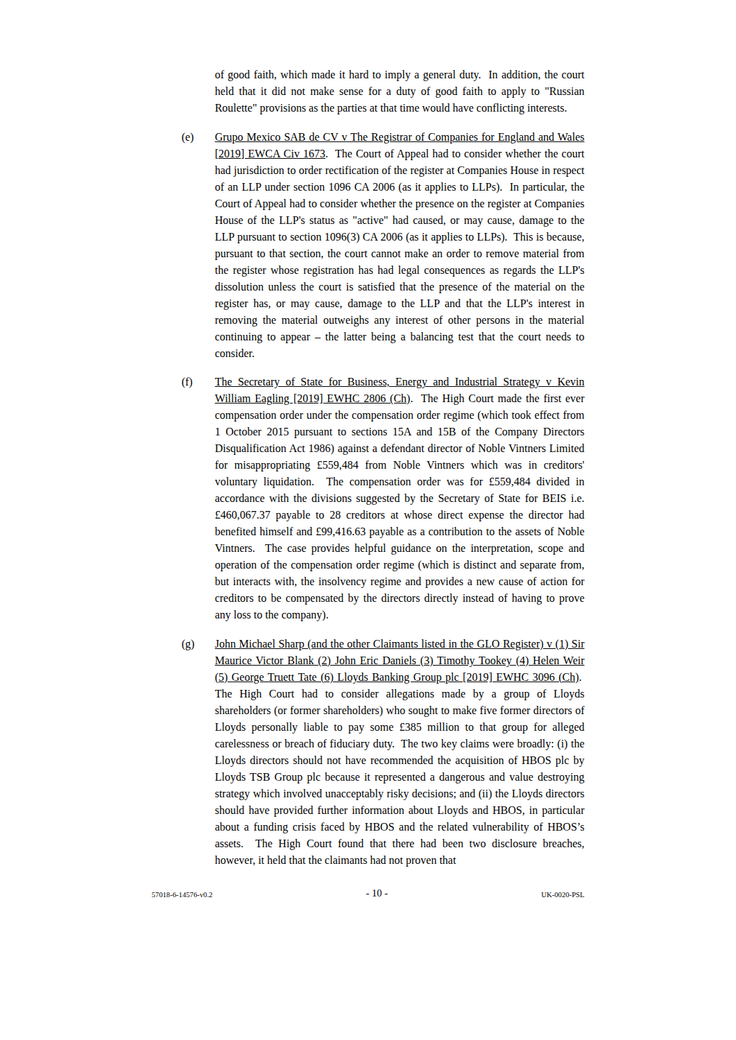of good faith, which made it hard to imply a general duty. In addition, the court held that it did not make sense for a duty of good faith to apply to "Russian Roulette" provisions as the parties at that time would have conflicting interests.
(e)
Grupo Mexico SAB de CV v The Registrar of Companies for England and Wales [2019] EWCA Civ 1673. The Court of Appeal had to consider whether the court had jurisdiction to order rectification of the register at Companies House in respect of an LLP under section 1096 CA 2006 (as it applies to LLPs). In particular, the Court of Appeal had to consider whether the presence on the register at Companies House of the LLP's status as "active" had caused, or may cause, damage to the LLP pursuant to section 1096(3) CA 2006 (as it applies to LLPs). This is because, pursuant to that section, the court cannot make an order to remove material from the register whose registration has had legal consequences as regards the LLP's dissolution unless the court is satisfied that the presence of the material on the register has, or may cause, damage to the LLP and that the LLP's interest in removing the material outweighs any interest of other persons in the material continuing to appear – the latter being a balancing test that the court needs to consider.
(f)
The Secretary of State for Business, Energy and Industrial Strategy v Kevin William Eagling [2019] EWHC 2806 (Ch). The High Court made the first ever compensation order under the compensation order regime (which took effect from 1 October 2015 pursuant to sections 15A and 15B of the Company Directors Disqualification Act 1986) against a defendant director of Noble Vintners Limited for misappropriating £559,484 from Noble Vintners which was in creditors' voluntary liquidation. The compensation order was for £559,484 divided in accordance with the divisions suggested by the Secretary of State for BEIS i.e. £460,067.37 payable to 28 creditors at whose direct expense the director had benefited himself and £99,416.63 payable as a contribution to the assets of Noble Vintners. The case provides helpful guidance on the interpretation, scope and operation of the compensation order regime (which is distinct and separate from, but interacts with, the insolvency regime and provides a new cause of action for creditors to be compensated by the directors directly instead of having to prove any loss to the company).
(g)
John Michael Sharp (and the other Claimants listed in the GLO Register) v (1) Sir Maurice Victor Blank (2) John Eric Daniels (3) Timothy Tookey (4) Helen Weir (5) George Truett Tate (6) Lloyds Banking Group plc [2019] EWHC 3096 (Ch). The High Court had to consider allegations made by a group of Lloyds shareholders (or former shareholders) who sought to make five former directors of Lloyds personally liable to pay some £385 million to that group for alleged carelessness or breach of fiduciary duty. The two key claims were broadly: (i) the Lloyds directors should not have recommended the acquisition of HBOS plc by Lloyds TSB Group plc because it represented a dangerous and value destroying strategy which involved unacceptably risky decisions; and (ii) the Lloyds directors should have provided further information about Lloyds and HBOS, in particular about a funding crisis faced by HBOS and the related vulnerability of HBOS’s assets. The High Court found that there had been two disclosure breaches, however, it held that the claimants had not proven that
57018-6-14576-v0.2
- 10 -
UK-0020-PSL